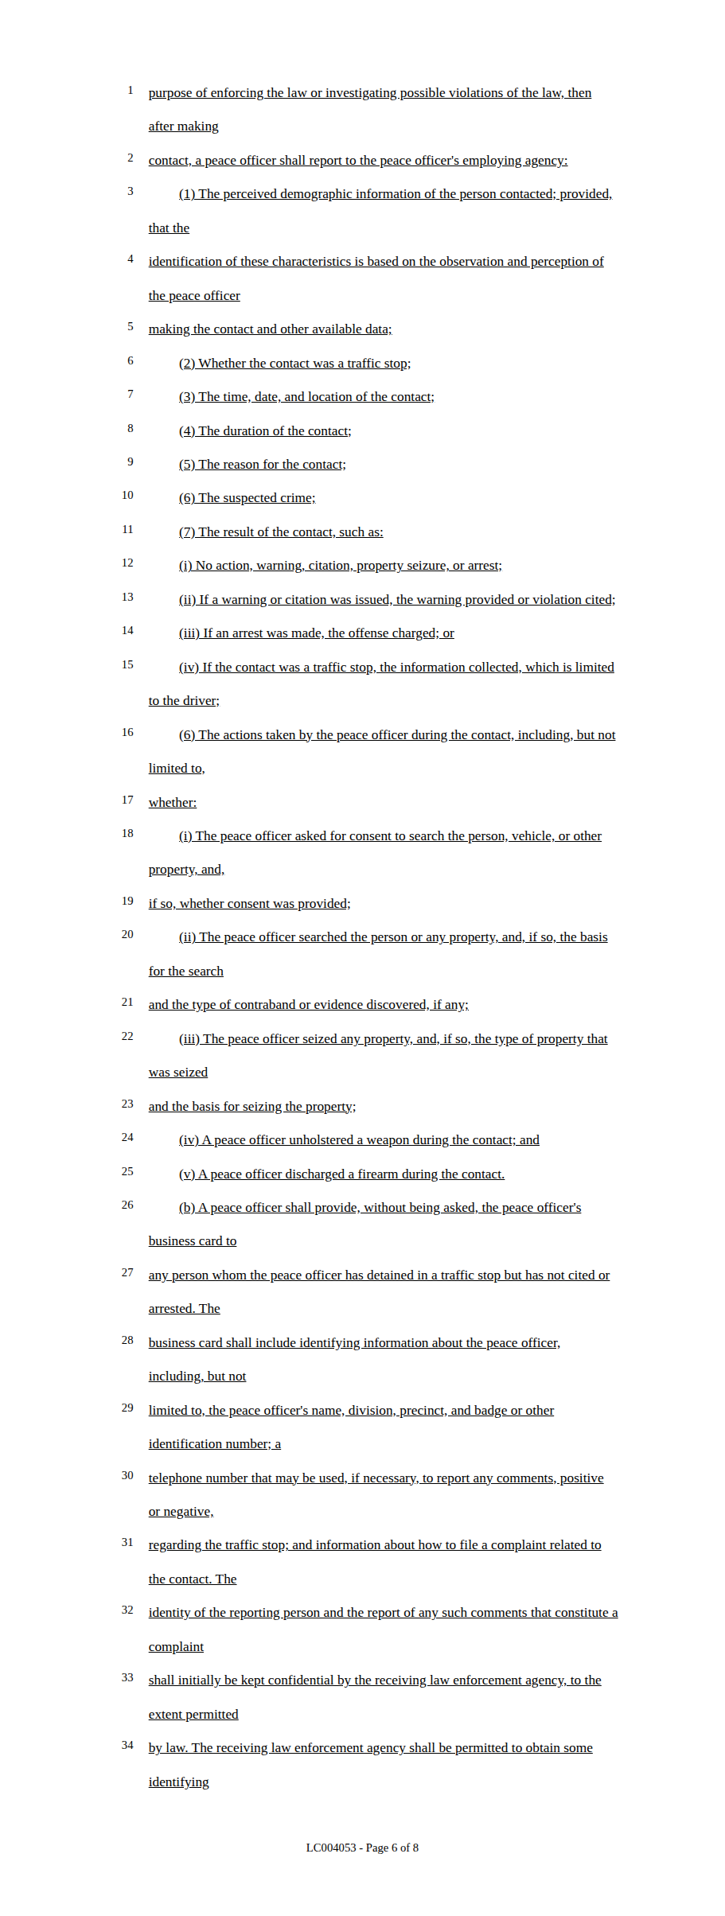purpose of enforcing the law or investigating possible violations of the law, then after making
contact, a peace officer shall report to the peace officer's employing agency:
(1) The perceived demographic information of the person contacted; provided, that the
identification of these characteristics is based on the observation and perception of the peace officer
making the contact and other available data;
(2) Whether the contact was a traffic stop;
(3) The time, date, and location of the contact;
(4) The duration of the contact;
(5) The reason for the contact;
(6) The suspected crime;
(7) The result of the contact, such as:
(i) No action, warning, citation, property seizure, or arrest;
(ii) If a warning or citation was issued, the warning provided or violation cited;
(iii) If an arrest was made, the offense charged; or
(iv) If the contact was a traffic stop, the information collected, which is limited to the driver;
(6) The actions taken by the peace officer during the contact, including, but not limited to,
whether:
(i) The peace officer asked for consent to search the person, vehicle, or other property, and,
if so, whether consent was provided;
(ii) The peace officer searched the person or any property, and, if so, the basis for the search
and the type of contraband or evidence discovered, if any;
(iii) The peace officer seized any property, and, if so, the type of property that was seized
and the basis for seizing the property;
(iv) A peace officer unholstered a weapon during the contact; and
(v) A peace officer discharged a firearm during the contact.
(b) A peace officer shall provide, without being asked, the peace officer's business card to
any person whom the peace officer has detained in a traffic stop but has not cited or arrested. The
business card shall include identifying information about the peace officer, including, but not
limited to, the peace officer's name, division, precinct, and badge or other identification number; a
telephone number that may be used, if necessary, to report any comments, positive or negative,
regarding the traffic stop; and information about how to file a complaint related to the contact. The
identity of the reporting person and the report of any such comments that constitute a complaint
shall initially be kept confidential by the receiving law enforcement agency, to the extent permitted
by law. The receiving law enforcement agency shall be permitted to obtain some identifying
LC004053 - Page 6 of 8